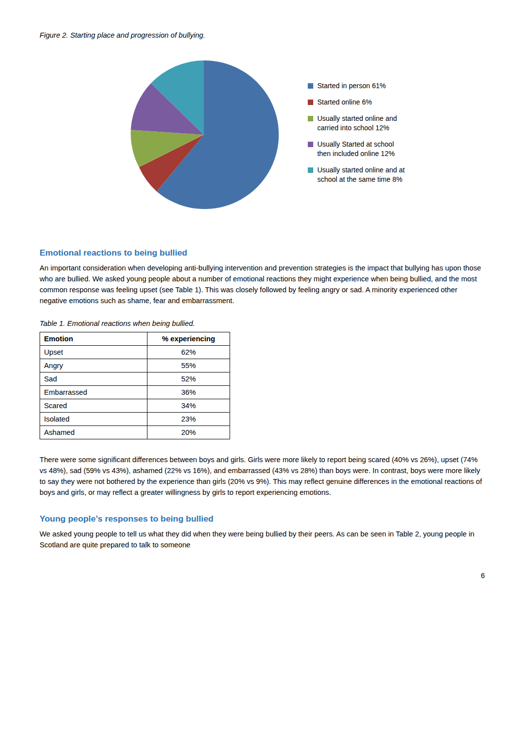Figure 2. Starting place and progression of bullying.
Started in person 61%
Started online 6%
Usually started online and
carried into school 12%
Usually Started at school
then included online 12%
Usually started online and at
school at the same time 8%
Emotional reactions to being bullied
An important consideration when developing anti-bullying intervention and prevention strategies is the impact that bullying has upon those who are bullied. We asked young people about a number of emotional reactions they might experience when being bullied, and the most common response was feeling upset (see Table 1). This was closely followed by feeling angry or sad. A minority experienced other negative emotions such as shame, fear and embarrassment.
Table 1. Emotional reactions when being bullied.
| Emotion | % experiencing |
| --- | --- |
| Upset | 62% |
| Angry | 55% |
| Sad | 52% |
| Embarrassed | 36% |
| Scared | 34% |
| Isolated | 23% |
| Ashamed | 20% |
There were some significant differences between boys and girls. Girls were more likely to report being scared (40% vs 26%), upset (74% vs 48%), sad (59% vs 43%), ashamed (22% vs 16%), and embarrassed (43% vs 28%) than boys were. In contrast, boys were more likely to say they were not bothered by the experience than girls (20% vs 9%). This may reflect genuine differences in the emotional reactions of boys and girls, or may reflect a greater willingness by girls to report experiencing emotions.
Young people’s responses to being bullied
We asked young people to tell us what they did when they were being bullied by their peers. As can be seen in Table 2, young people in Scotland are quite prepared to talk to someone
6